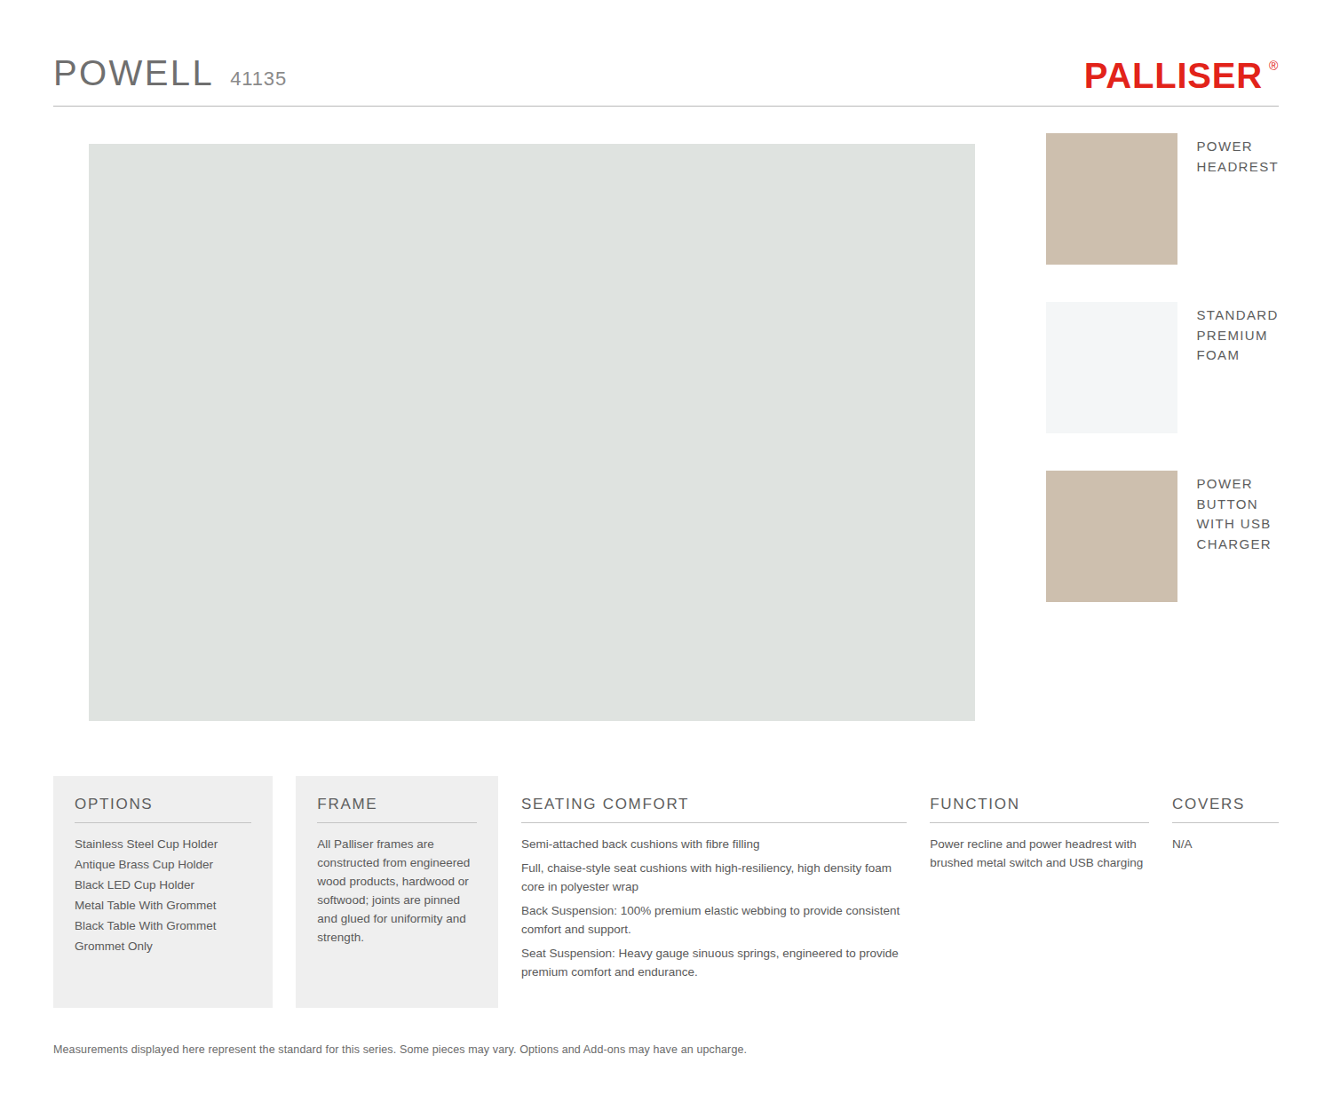POWELL
41135
PALLISER®
Power
Headrest
Standard
Premium Foam
Power Button
With USB
Charger
Options
Stainless Steel Cup Holder
Antique Brass Cup Holder
Black LED Cup Holder
Metal Table With Grommet
Black Table With Grommet
Grommet Only
Frame
All Palliser frames are constructed from engineered wood products, hardwood or softwood; joints are pinned and glued for uniformity and strength.
Seating Comfort
Semi-attached back cushions with fibre filling
Full, chaise-style seat cushions with high-resiliency, high density foam core in polyester wrap
Back Suspension: 100% premium elastic webbing to provide consistent comfort and support.
Seat Suspension: Heavy gauge sinuous springs, engineered to provide premium comfort and endurance.
Function
Power recline and power headrest with brushed metal switch and USB charging
Covers
N/A
Measurements displayed here represent the standard for this series. Some pieces may vary. Options and Add-ons may have an upcharge.